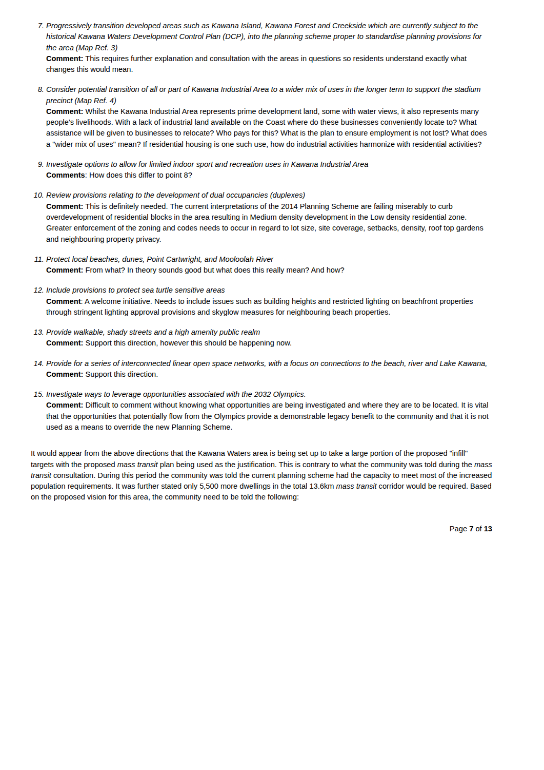Progressively transition developed areas such as Kawana Island, Kawana Forest and Creekside which are currently subject to the historical Kawana Waters Development Control Plan (DCP), into the planning scheme proper to standardise planning provisions for the area (Map Ref. 3)
Comment: This requires further explanation and consultation with the areas in questions so residents understand exactly what changes this would mean.
Consider potential transition of all or part of Kawana Industrial Area to a wider mix of uses in the longer term to support the stadium precinct (Map Ref. 4)
Comment: Whilst the Kawana Industrial Area represents prime development land, some with water views, it also represents many people's livelihoods. With a lack of industrial land available on the Coast where do these businesses conveniently locate to? What assistance will be given to businesses to relocate? Who pays for this? What is the plan to ensure employment is not lost? What does a "wider mix of uses" mean? If residential housing is one such use, how do industrial activities harmonize with residential activities?
Investigate options to allow for limited indoor sport and recreation uses in Kawana Industrial Area
Comments: How does this differ to point 8?
Review provisions relating to the development of dual occupancies (duplexes)
Comment: This is definitely needed. The current interpretations of the 2014 Planning Scheme are failing miserably to curb overdevelopment of residential blocks in the area resulting in Medium density development in the Low density residential zone. Greater enforcement of the zoning and codes needs to occur in regard to lot size, site coverage, setbacks, density, roof top gardens and neighbouring property privacy.
Protect local beaches, dunes, Point Cartwright, and Mooloolah River
Comment: From what? In theory sounds good but what does this really mean? And how?
Include provisions to protect sea turtle sensitive areas
Comment: A welcome initiative. Needs to include issues such as building heights and restricted lighting on beachfront properties through stringent lighting approval provisions and skyglow measures for neighbouring beach properties.
Provide walkable, shady streets and a high amenity public realm
Comment: Support this direction, however this should be happening now.
Provide for a series of interconnected linear open space networks, with a focus on connections to the beach, river and Lake Kawana,
Comment: Support this direction.
Investigate ways to leverage opportunities associated with the 2032 Olympics.
Comment: Difficult to comment without knowing what opportunities are being investigated and where they are to be located. It is vital that the opportunities that potentially flow from the Olympics provide a demonstrable legacy benefit to the community and that it is not used as a means to override the new Planning Scheme.
It would appear from the above directions that the Kawana Waters area is being set up to take a large portion of the proposed "infill" targets with the proposed mass transit plan being used as the justification. This is contrary to what the community was told during the mass transit consultation. During this period the community was told the current planning scheme had the capacity to meet most of the increased population requirements. It was further stated only 5,500 more dwellings in the total 13.6km mass transit corridor would be required. Based on the proposed vision for this area, the community need to be told the following:
Page 7 of 13